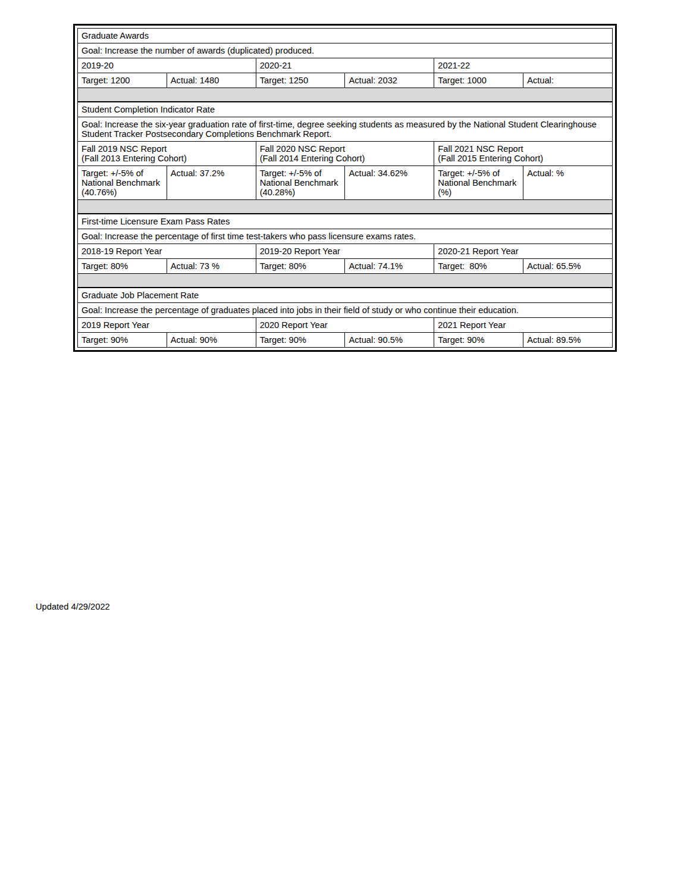| Graduate Awards |
| Goal: Increase the number of awards (duplicated) produced. |
| 2019-20 | 2020-21 | 2021-22 |
| Target: 1200 | Actual: 1480 | Target: 1250 | Actual: 2032 | Target: 1000 | Actual: |
| Student Completion Indicator Rate |
| Goal: Increase the six-year graduation rate of first-time, degree seeking students as measured by the National Student Clearinghouse Student Tracker Postsecondary Completions Benchmark Report. |
| Fall 2019 NSC Report (Fall 2013 Entering Cohort) | Fall 2020 NSC Report (Fall 2014 Entering Cohort) | Fall 2021 NSC Report (Fall 2015 Entering Cohort) |
| Target: +/-5% of National Benchmark (40.76%) | Actual: 37.2% | Target: +/-5% of National Benchmark (40.28%) | Actual: 34.62% | Target: +/-5% of National Benchmark (%) | Actual: % |
| First-time Licensure Exam Pass Rates |
| Goal: Increase the percentage of first time test-takers who pass licensure exams rates. |
| 2018-19 Report Year | 2019-20 Report Year | 2020-21 Report Year |
| Target: 80% | Actual: 73 % | Target: 80% | Actual: 74.1% | Target: 80% | Actual: 65.5% |
| Graduate Job Placement Rate |
| Goal: Increase the percentage of graduates placed into jobs in their field of study or who continue their education. |
| 2019 Report Year | 2020 Report Year | 2021 Report Year |
| Target: 90% | Actual: 90% | Target: 90% | Actual: 90.5% | Target: 90% | Actual: 89.5% |
Updated 4/29/2022